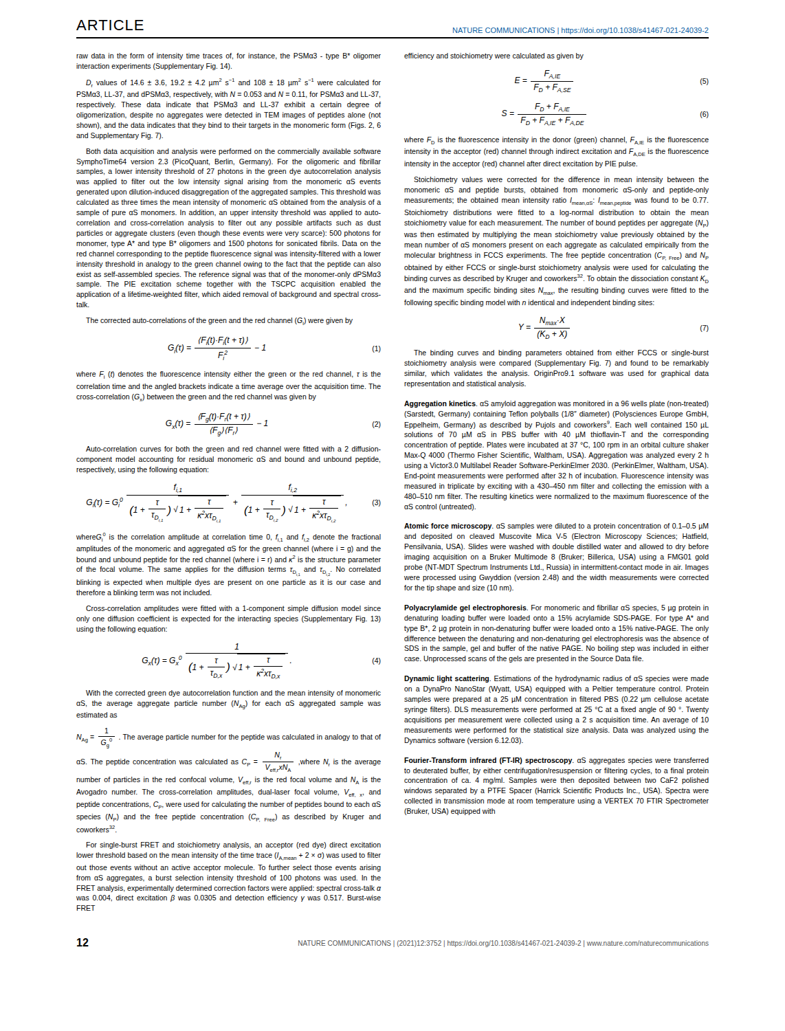ARTICLE
NATURE COMMUNICATIONS | https://doi.org/10.1038/s41467-021-24039-2
raw data in the form of intensity time traces of, for instance, the PSMα3 - type B* oligomer interaction experiments (Supplementary Fig. 14).
Dr values of 14.6 ± 3.6, 19.2 ± 4.2 µm2 s−1 and 108 ± 18 µm2 s−1 were calculated for PSMα3, LL-37, and dPSMα3, respectively, with N = 0.053 and N = 0.11, for PSMα3 and LL-37, respectively. These data indicate that PSMα3 and LL-37 exhibit a certain degree of oligomerization, despite no aggregates were detected in TEM images of peptides alone (not shown), and the data indicates that they bind to their targets in the monomeric form (Figs. 2, 6 and Supplementary Fig. 7).
Both data acquisition and analysis were performed on the commercially available software SymphoTime64 version 2.3 (PicoQuant, Berlin, Germany). For the oligomeric and fibrillar samples, a lower intensity threshold of 27 photons in the green dye autocorrelation analysis was applied to filter out the low intensity signal arising from the monomeric αS events generated upon dilution-induced disaggregation of the aggregated samples. This threshold was calculated as three times the mean intensity of monomeric αS obtained from the analysis of a sample of pure αS monomers. In addition, an upper intensity threshold was applied to auto-correlation and cross-correlation analysis to filter out any possible artifacts such as dust particles or aggregate clusters (even though these events were very scarce): 500 photons for monomer, type A* and type B* oligomers and 1500 photons for sonicated fibrils. Data on the red channel corresponding to the peptide fluorescence signal was intensity-filtered with a lower intensity threshold in analogy to the green channel owing to the fact that the peptide can also exist as self-assembled species. The reference signal was that of the monomer-only dPSMα3 sample. The PIE excitation scheme together with the TSCPC acquisition enabled the application of a lifetime-weighted filter, which aided removal of background and spectral cross-talk.
The corrected auto-correlations of the green and the red channel (Gi) were given by
Gi(τ) = ⟨Fi(t)·Fi(t + τ)⟩Fi2 − 1
(1)
where Fi (t) denotes the fluorescence intensity either the green or the red channel, τ is the correlation time and the angled brackets indicate a time average over the acquisition time. The cross-correlation (Gx) between the green and the red channel was given by
Gx(τ) = ⟨Fg(t)·Fr(t + τ)⟩⟨Fg⟩⟨Fr⟩ − 1
(2)
Auto-correlation curves for both the green and red channel were fitted with a 2 diffusion-component model accounting for residual monomeric αS and bound and unbound peptide, respectively, using the following equation:
Gi(τ) = Gi0 fi,1(1 + ττDi,1) 1 + τκ2xτDi,1 + fi,2(1 + ττDi,2) 1 + τκ2xτDi,2,
(3)
whereGi0 is the correlation amplitude at correlation time 0, fi,1 and fi,2 denote the fractional amplitudes of the monomeric and aggregated αS for the green channel (where i = g) and the bound and unbound peptide for the red channel (where i = r) and κ2 is the structure parameter of the focal volume. The same applies for the diffusion terms τDi,1 and τDi,2. No correlated blinking is expected when multiple dyes are present on one particle as it is our case and therefore a blinking term was not included.
Cross-correlation amplitudes were fitted with a 1-component simple diffusion model since only one diffusion coefficient is expected for the interacting species (Supplementary Fig. 13) using the following equation:
Gx(τ) = Gx0 1(1 + ττD,x) 1 + τκ2xτD,x.
(4)
With the corrected green dye autocorrelation function and the mean intensity of monomeric αS, the average aggregate particle number (NAg) for each αS aggregated sample was estimated as
NAg = 1 Gg0 . The average particle number for the peptide was calculated in analogy to that of αS. The peptide concentration was calculated as CP = Nr Veff,rxNA ,where Nr is the average number of particles in the red confocal volume, Veff,r is the red focal volume and NA is the Avogadro number. The cross-correlation amplitudes, dual-laser focal volume, Veff, x, and peptide concentrations, CP, were used for calculating the number of peptides bound to each αS species (NP) and the free peptide concentration (CP, Free) as described by Kruger and coworkers32.
For single-burst FRET and stoichiometry analysis, an acceptor (red dye) direct excitation lower threshold based on the mean intensity of the time trace (IA,mean + 2 × σ) was used to filter out those events without an active acceptor molecule. To further select those events arising from αS aggregates, a burst selection intensity threshold of 100 photons was used. In the FRET analysis, experimentally determined correction factors were applied: spectral cross-talk α was 0.004, direct excitation β was 0.0305 and detection efficiency γ was 0.517. Burst-wise FRET
efficiency and stoichiometry were calculated as given by
E = FA,IE FD + FA,SE
(5)
S = FD + FA,IE FD + FA,IE + FA,DE
(6)
where FD is the fluorescence intensity in the donor (green) channel, FA,IE is the fluorescence intensity in the acceptor (red) channel through indirect excitation and FA,DE is the fluorescence intensity in the acceptor (red) channel after direct excitation by PIE pulse.
Stoichiometry values were corrected for the difference in mean intensity between the monomeric αS and peptide bursts, obtained from monomeric αS-only and peptide-only measurements; the obtained mean intensity ratio Imean,αS: Imean,peptide was found to be 0.77. Stoichiometry distributions were fitted to a log-normal distribution to obtain the mean stoichiometry value for each measurement. The number of bound peptides per aggregate (NP) was then estimated by multiplying the mean stoichiometry value previously obtained by the mean number of αS monomers present on each aggregate as calculated empirically from the molecular brightness in FCCS experiments. The free peptide concentration (CP, Free) and NP obtained by either FCCS or single-burst stoichiometry analysis were used for calculating the binding curves as described by Kruger and coworkers32. To obtain the dissociation constant KD and the maximum specific binding sites Nmax, the resulting binding curves were fitted to the following specific binding model with n identical and independent binding sites:
Y = Nmax·X(KD + X)
(7)
The binding curves and binding parameters obtained from either FCCS or single-burst stoichiometry analysis were compared (Supplementary Fig. 7) and found to be remarkably similar, which validates the analysis. OriginPro9.1 software was used for graphical data representation and statistical analysis.
Aggregation kinetics. αS amyloid aggregation was monitored in a 96 wells plate (non-treated) (Sarstedt, Germany) containing Teflon polyballs (1/8″ diameter) (Polysciences Europe GmbH, Eppelheim, Germany) as described by Pujols and coworkers9. Each well contained 150 µL solutions of 70 µM αS in PBS buffer with 40 µM thioflavin-T and the corresponding concentration of peptide. Plates were incubated at 37 °C, 100 rpm in an orbital culture shaker Max-Q 4000 (Thermo Fisher Scientific, Waltham, USA). Aggregation was analyzed every 2 h using a Victor3.0 Multilabel Reader Software-PerkinElmer 2030. (PerkinElmer, Waltham, USA). End-point measurements were performed after 32 h of incubation. Fluorescence intensity was measured in triplicate by exciting with a 430–450 nm filter and collecting the emission with a 480–510 nm filter. The resulting kinetics were normalized to the maximum fluorescence of the αS control (untreated).
Atomic force microscopy. αS samples were diluted to a protein concentration of 0.1–0.5 µM and deposited on cleaved Muscovite Mica V-5 (Electron Microscopy Sciences; Hatfield, Pensilvania, USA). Slides were washed with double distilled water and allowed to dry before imaging acquisition on a Bruker Multimode 8 (Bruker; Billerica, USA) using a FMG01 gold probe (NT-MDT Spectrum Instruments Ltd., Russia) in intermittent-contact mode in air. Images were processed using Gwyddion (version 2.48) and the width measurements were corrected for the tip shape and size (10 nm).
Polyacrylamide gel electrophoresis. For monomeric and fibrillar αS species, 5 µg protein in denaturing loading buffer were loaded onto a 15% acrylamide SDS-PAGE. For type A* and type B*, 2 µg protein in non-denaturing buffer were loaded onto a 15% native-PAGE. The only difference between the denaturing and non-denaturing gel electrophoresis was the absence of SDS in the sample, gel and buffer of the native PAGE. No boiling step was included in either case. Unprocessed scans of the gels are presented in the Source Data file.
Dynamic light scattering. Estimations of the hydrodynamic radius of αS species were made on a DynaPro NanoStar (Wyatt, USA) equipped with a Peltier temperature control. Protein samples were prepared at a 25 µM concentration in filtered PBS (0.22 µm cellulose acetate syringe filters). DLS measurements were performed at 25 °C at a fixed angle of 90 °. Twenty acquisitions per measurement were collected using a 2 s acquisition time. An average of 10 measurements were performed for the statistical size analysis. Data was analyzed using the Dynamics software (version 6.12.03).
Fourier-Transform infrared (FT-IR) spectroscopy. αS aggregates species were transferred to deuterated buffer, by either centrifugation/resuspension or filtering cycles, to a final protein concentration of ca. 4 mg/ml. Samples were then deposited between two CaF2 polished windows separated by a PTFE Spacer (Harrick Scientific Products Inc., USA). Spectra were collected in transmission mode at room temperature using a VERTEX 70 FTIR Spectrometer (Bruker, USA) equipped with
12
NATURE COMMUNICATIONS | (2021)12:3752 | https://doi.org/10.1038/s41467-021-24039-2 | www.nature.com/naturecommunications